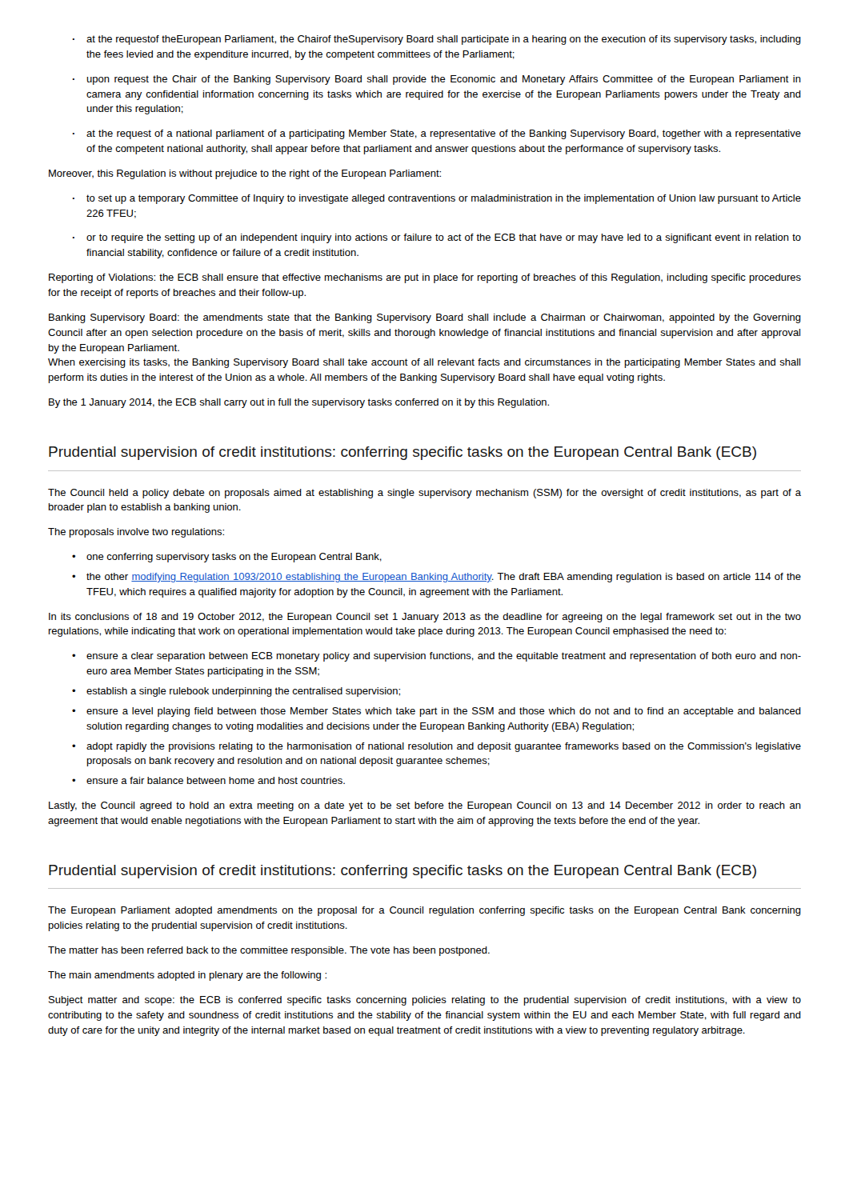at the requestof theEuropean Parliament, the Chairof theSupervisory Board shall participate in a hearing on the execution of its supervisory tasks, including the fees levied and the expenditure incurred, by the competent committees of the Parliament;
upon request the Chair of the Banking Supervisory Board shall provide the Economic and Monetary Affairs Committee of the European Parliament in camera any confidential information concerning its tasks which are required for the exercise of the European Parliaments powers under the Treaty and under this regulation;
at the request of a national parliament of a participating Member State, a representative of the Banking Supervisory Board, together with a representative of the competent national authority, shall appear before that parliament and answer questions about the performance of supervisory tasks.
Moreover, this Regulation is without prejudice to the right of the European Parliament:
to set up a temporary Committee of Inquiry to investigate alleged contraventions or maladministration in the implementation of Union law pursuant to Article 226 TFEU;
or to require the setting up of an independent inquiry into actions or failure to act of the ECB that have or may have led to a significant event in relation to financial stability, confidence or failure of a credit institution.
Reporting of Violations: the ECB shall ensure that effective mechanisms are put in place for reporting of breaches of this Regulation, including specific procedures for the receipt of reports of breaches and their follow-up.
Banking Supervisory Board: the amendments state that the Banking Supervisory Board shall include a Chairman or Chairwoman, appointed by the Governing Council after an open selection procedure on the basis of merit, skills and thorough knowledge of financial institutions and financial supervision and after approval by the European Parliament.
When exercising its tasks, the Banking Supervisory Board shall take account of all relevant facts and circumstances in the participating Member States and shall perform its duties in the interest of the Union as a whole. All members of the Banking Supervisory Board shall have equal voting rights.
By the 1 January 2014, the ECB shall carry out in full the supervisory tasks conferred on it by this Regulation.
Prudential supervision of credit institutions: conferring specific tasks on the European Central Bank (ECB)
The Council held a policy debate on proposals aimed at establishing a single supervisory mechanism (SSM) for the oversight of credit institutions, as part of a broader plan to establish a banking union.
The proposals involve two regulations:
one conferring supervisory tasks on the European Central Bank,
the other modifying Regulation 1093/2010 establishing the European Banking Authority. The draft EBA amending regulation is based on article 114 of the TFEU, which requires a qualified majority for adoption by the Council, in agreement with the Parliament.
In its conclusions of 18 and 19 October 2012, the European Council set 1 January 2013 as the deadline for agreeing on the legal framework set out in the two regulations, while indicating that work on operational implementation would take place during 2013. The European Council emphasised the need to:
ensure a clear separation between ECB monetary policy and supervision functions, and the equitable treatment and representation of both euro and non-euro area Member States participating in the SSM;
establish a single rulebook underpinning the centralised supervision;
ensure a level playing field between those Member States which take part in the SSM and those which do not and to find an acceptable and balanced solution regarding changes to voting modalities and decisions under the European Banking Authority (EBA) Regulation;
adopt rapidly the provisions relating to the harmonisation of national resolution and deposit guarantee frameworks based on the Commission's legislative proposals on bank recovery and resolution and on national deposit guarantee schemes;
ensure a fair balance between home and host countries.
Lastly, the Council agreed to hold an extra meeting on a date yet to be set before the European Council on 13 and 14 December 2012 in order to reach an agreement that would enable negotiations with the European Parliament to start with the aim of approving the texts before the end of the year.
Prudential supervision of credit institutions: conferring specific tasks on the European Central Bank (ECB)
The European Parliament adopted amendments on the proposal for a Council regulation conferring specific tasks on the European Central Bank concerning policies relating to the prudential supervision of credit institutions.
The matter has been referred back to the committee responsible. The vote has been postponed.
The main amendments adopted in plenary are the following :
Subject matter and scope: the ECB is conferred specific tasks concerning policies relating to the prudential supervision of credit institutions, with a view to contributing to the safety and soundness of credit institutions and the stability of the financial system within the EU and each Member State, with full regard and duty of care for the unity and integrity of the internal market based on equal treatment of credit institutions with a view to preventing regulatory arbitrage.